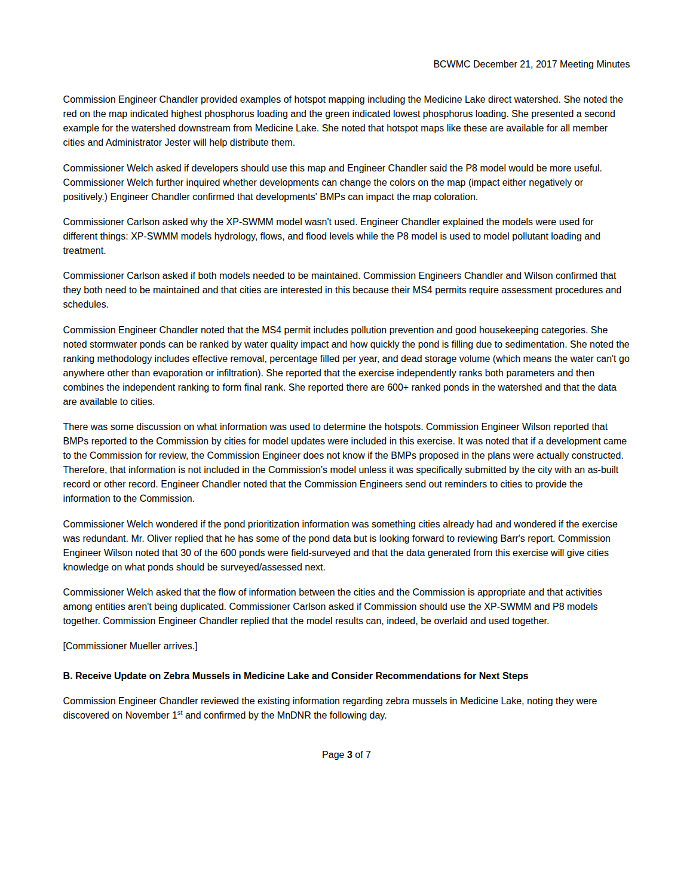BCWMC December 21, 2017 Meeting Minutes
Commission Engineer Chandler provided examples of hotspot mapping including the Medicine Lake direct watershed. She noted the red on the map indicated highest phosphorus loading and the green indicated lowest phosphorus loading. She presented a second example for the watershed downstream from Medicine Lake. She noted that hotspot maps like these are available for all member cities and Administrator Jester will help distribute them.
Commissioner Welch asked if developers should use this map and Engineer Chandler said the P8 model would be more useful. Commissioner Welch further inquired whether developments can change the colors on the map (impact either negatively or positively.) Engineer Chandler confirmed that developments' BMPs can impact the map coloration.
Commissioner Carlson asked why the XP-SWMM model wasn't used. Engineer Chandler explained the models were used for different things: XP-SWMM models hydrology, flows, and flood levels while the P8 model is used to model pollutant loading and treatment.
Commissioner Carlson asked if both models needed to be maintained. Commission Engineers Chandler and Wilson confirmed that they both need to be maintained and that cities are interested in this because their MS4 permits require assessment procedures and schedules.
Commission Engineer Chandler noted that the MS4 permit includes pollution prevention and good housekeeping categories. She noted stormwater ponds can be ranked by water quality impact and how quickly the pond is filling due to sedimentation. She noted the ranking methodology includes effective removal, percentage filled per year, and dead storage volume (which means the water can't go anywhere other than evaporation or infiltration). She reported that the exercise independently ranks both parameters and then combines the independent ranking to form final rank. She reported there are 600+ ranked ponds in the watershed and that the data are available to cities.
There was some discussion on what information was used to determine the hotspots. Commission Engineer Wilson reported that BMPs reported to the Commission by cities for model updates were included in this exercise. It was noted that if a development came to the Commission for review, the Commission Engineer does not know if the BMPs proposed in the plans were actually constructed. Therefore, that information is not included in the Commission's model unless it was specifically submitted by the city with an as-built record or other record. Engineer Chandler noted that the Commission Engineers send out reminders to cities to provide the information to the Commission.
Commissioner Welch wondered if the pond prioritization information was something cities already had and wondered if the exercise was redundant. Mr. Oliver replied that he has some of the pond data but is looking forward to reviewing Barr's report. Commission Engineer Wilson noted that 30 of the 600 ponds were field-surveyed and that the data generated from this exercise will give cities knowledge on what ponds should be surveyed/assessed next.
Commissioner Welch asked that the flow of information between the cities and the Commission is appropriate and that activities among entities aren't being duplicated. Commissioner Carlson asked if Commission should use the XP-SWMM and P8 models together. Commission Engineer Chandler replied that the model results can, indeed, be overlaid and used together.
[Commissioner Mueller arrives.]
B. Receive Update on Zebra Mussels in Medicine Lake and Consider Recommendations for Next Steps
Commission Engineer Chandler reviewed the existing information regarding zebra mussels in Medicine Lake, noting they were discovered on November 1st and confirmed by the MnDNR the following day.
Page 3 of 7